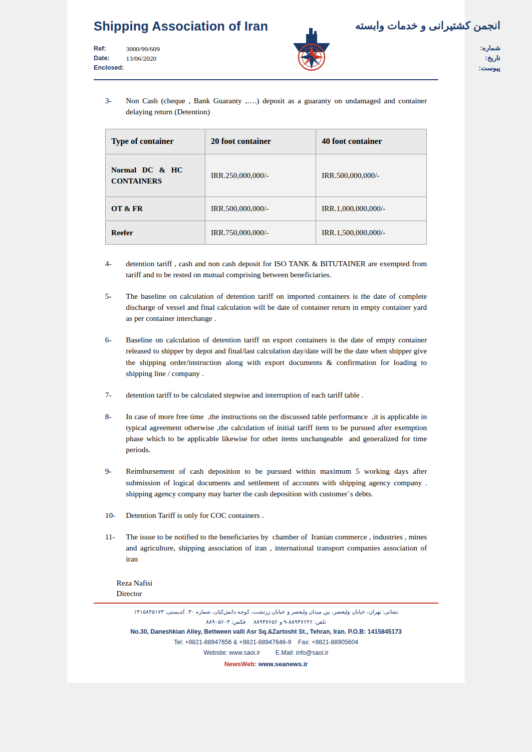Shipping Association of Iran
| Ref: | 3000/99/609 |
| Date: | 13/06/2020 |
| Enclosed: | |
انجمن کشتیرانی و خدمات وابسته
شماره:
تاریخ:
پیوست:
3- Non Cash (cheque , Bank Guaranty ,….) deposit as a guaranty on undamaged and container delaying return (Detention)
| Type of container | 20 foot container | 40 foot container |
| --- | --- | --- |
| Normal DC & HC CONTAINERS | IRR.250,000,000/- | IRR.500,000,000/- |
| OT & FR | IRR.500,000,000/- | IRR.1,000,000,000/- |
| Reefer | IRR.750,000,000/- | IRR.1,500,000,000/- |
4- detention tariff , cash and non cash deposit for ISO TANK & BITUTAINER are exempted from tariff and to be rested on mutual comprising between beneficiaries.
5- The baseline on calculation of detention tariff on imported containers is the date of complete discharge of vessel and final calculation will be date of container return in empty container yard as per container interchange .
6- Baseline on calculation of detention tariff on export containers is the date of empty container released to shipper by depot and final/last calculation day/date will be the date when shipper give the shipping order/instruction along with export documents & confirmation for loading to shipping line / company .
7- detention tariff to be calculated stepwise and interruption of each tariff table .
8- In case of more free time ,the instructions on the discussed table performance ,it is applicable in typical agreement otherwise ,the calculation of initial tariff item to be pursued after exemption phase which to be applicable likewise for other items unchangeable and generalized for time periods.
9- Reimbursement of cash deposition to be pursued within maximum 5 working days after submission of logical documents and settlement of accounts with shipping agency company . shipping agency company may barter the cash deposition with customer`s debts.
10- Detention Tariff is only for COC containers .
11- The issue to be notified to the beneficiaries by chamber of Iranian commerce , industries , mines and agriculture, shipping association of iran , international transport companies association of iran
Reza Nafisi
Director
نشانی: تهران، خیابان ولیعصر، بین میدان ولیعصر و خیابان زرتشت، کوچه دانش‌کیان، شماره ۳۰. کدپستی: ۱۴۱۵۸۴۵۱۷۳
تلفن: ۸۸۹۴۷۶۴۶-۹ و ۸۸۹۴۷۶۵۶ فکس: ۸۸۹۰۵۶۰۴
No.30, Daneshkian Alley, Bettween valli Asr Sq.&Zartosht St., Tehran, Iran. P.O.B: 1415845173
Tel: +9821-88947656 & +9821-88947646-9 Fax: +9821-88905604
Website: www.saoi.ir E.Mail: info@saoi.ir
NewsWeb: www.seanews.ir